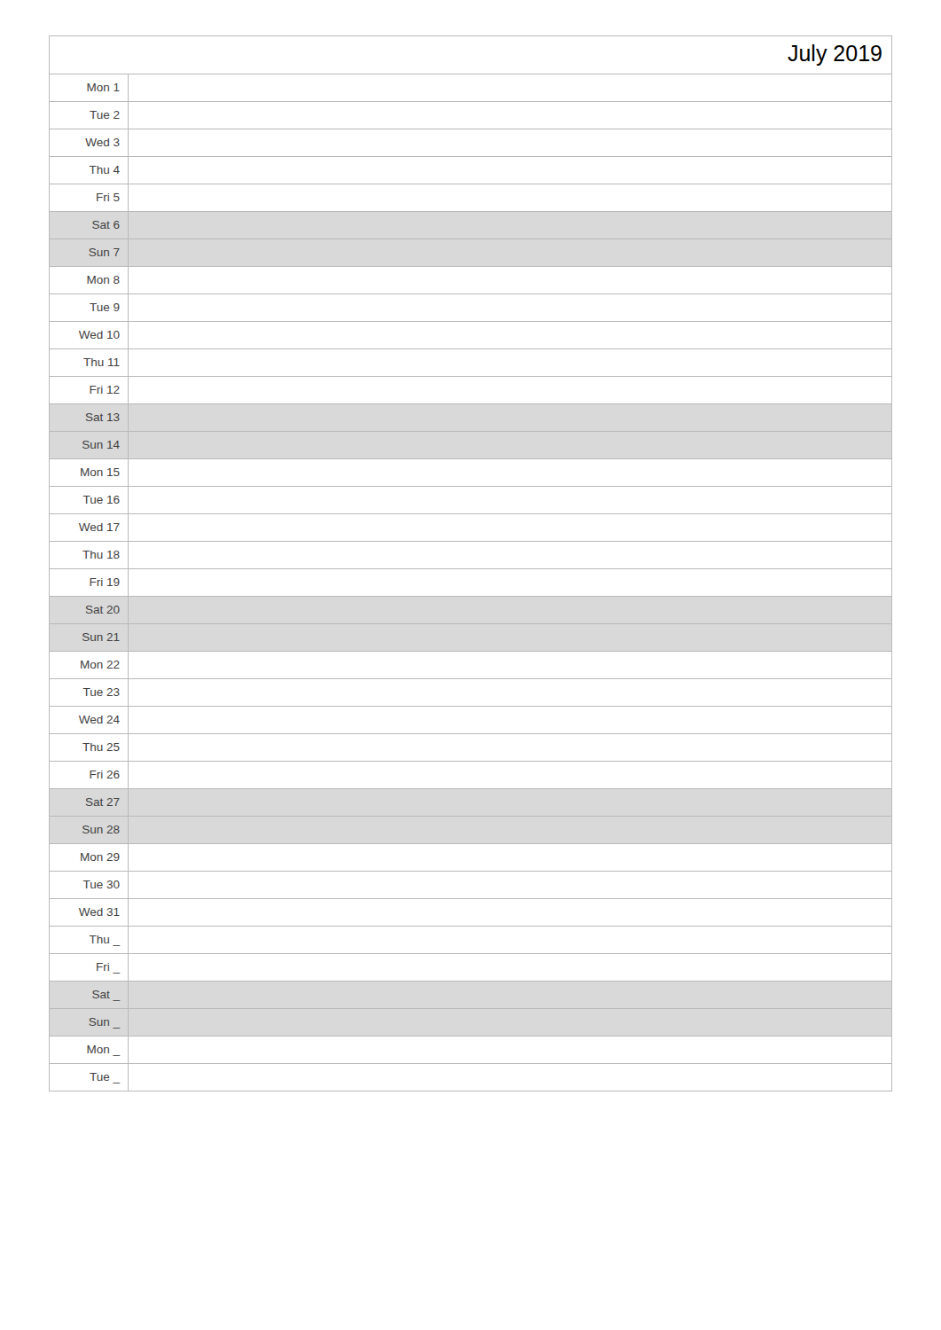July 2019
| Mon 1 | |
| Tue 2 | |
| Wed 3 | |
| Thu 4 | |
| Fri 5 | |
| Sat 6 | |
| Sun 7 | |
| Mon 8 | |
| Tue 9 | |
| Wed 10 | |
| Thu 11 | |
| Fri 12 | |
| Sat 13 | |
| Sun 14 | |
| Mon 15 | |
| Tue 16 | |
| Wed 17 | |
| Thu 18 | |
| Fri 19 | |
| Sat 20 | |
| Sun 21 | |
| Mon 22 | |
| Tue 23 | |
| Wed 24 | |
| Thu 25 | |
| Fri 26 | |
| Sat 27 | |
| Sun 28 | |
| Mon 29 | |
| Tue 30 | |
| Wed 31 | |
| Thu _ | |
| Fri _ | |
| Sat _ | |
| Sun _ | |
| Mon _ | |
| Tue _ | |